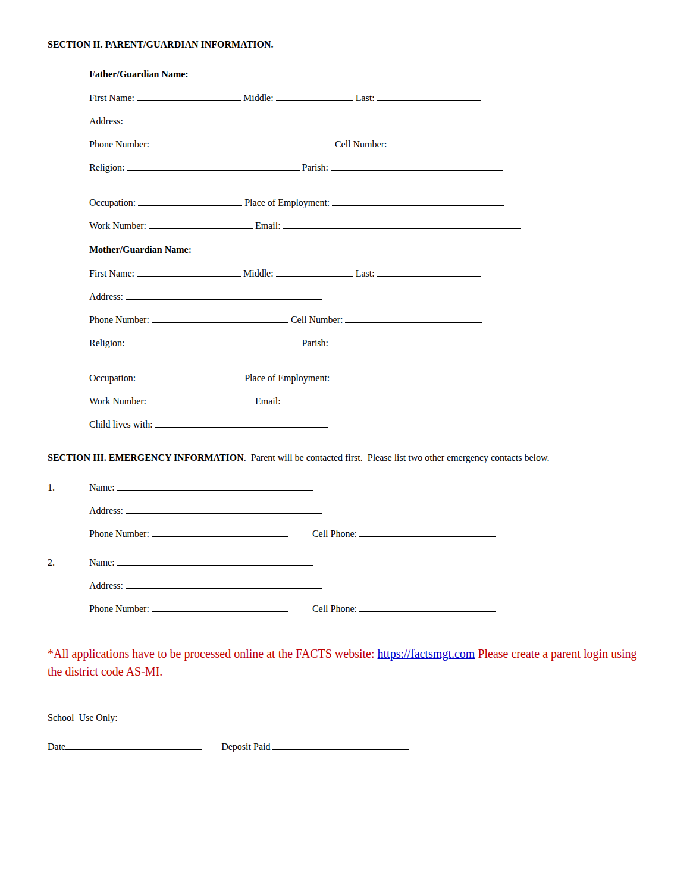SECTION II. PARENT/GUARDIAN INFORMATION.
Father/Guardian Name:
First Name: Middle: Last:
Address:
Phone Number: Cell Number:
Religion: Parish:
Occupation: Place of Employment:
Work Number: Email:
Mother/Guardian Name:
First Name: Middle: Last:
Address:
Phone Number: Cell Number:
Religion: Parish:
Occupation: Place of Employment:
Work Number: Email:
Child lives with:
SECTION III. EMERGENCY INFORMATION. Parent will be contacted first. Please list two other emergency contacts below.
Name:
Address:
Phone Number: Cell Phone:
Name:
Address:
Phone Number: Cell Phone:
*All applications have to be processed online at the FACTS website: https://factsmgt.com Please create a parent login using the district code AS-MI.
School Use Only:
Date Deposit Paid